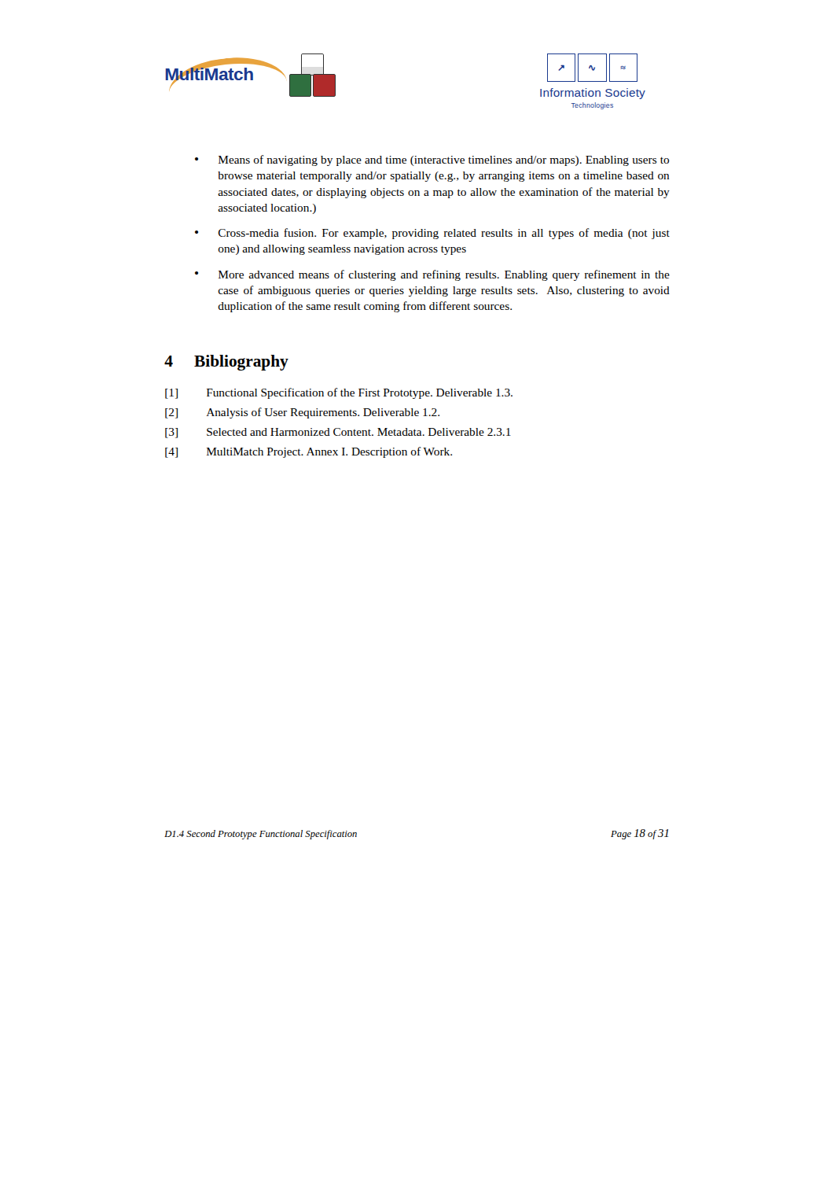Multi Match
Information Society
Technologies
Means of navigating by place and time (interactive timelines and/or maps). Enabling users to browse material temporally and/or spatially (e.g., by arranging items on a timeline based on associated dates, or displaying objects on a map to allow the examination of the material by associated location.)
Cross-media fusion. For example, providing related results in all types of media (not just one) and allowing seamless navigation across types
More advanced means of clustering and refining results. Enabling query refinement in the case of ambiguous queries or queries yielding large results sets. Also, clustering to avoid duplication of the same result coming from different sources.
4 Bibliography
[1] Functional Specification of the First Prototype. Deliverable 1.3.
[2] Analysis of User Requirements. Deliverable 1.2.
[3] Selected and Harmonized Content. Metadata. Deliverable 2.3.1
[4] MultiMatch Project. Annex I. Description of Work.
D1.4 Second Prototype Functional Specification
Page 18 of 31